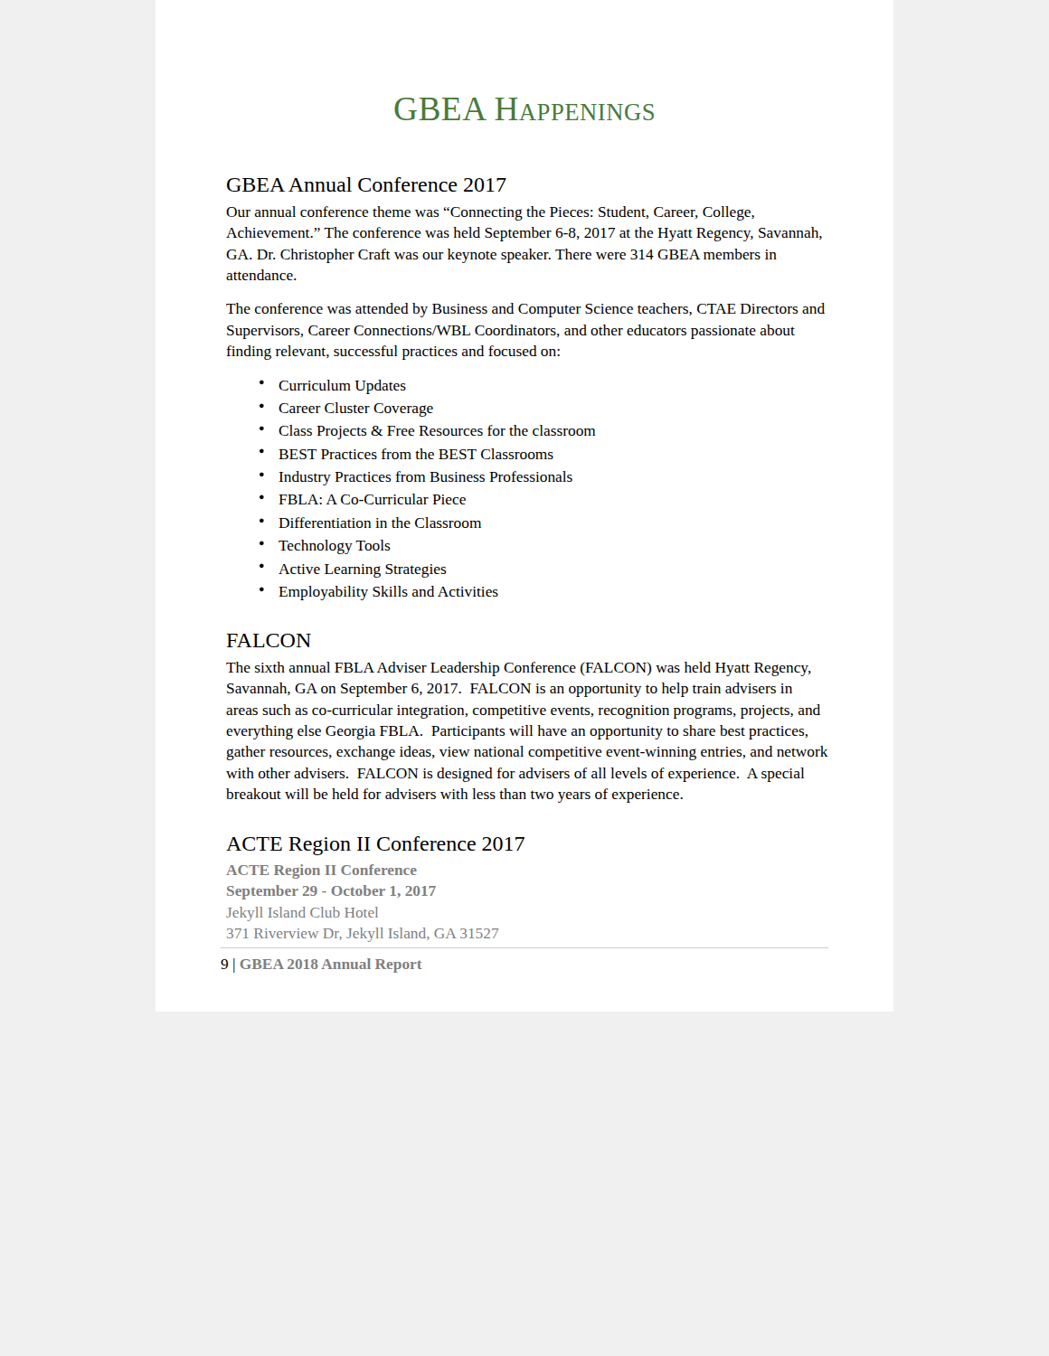GBEA HAPPENINGS
GBEA Annual Conference 2017
Our annual conference theme was “Connecting the Pieces: Student, Career, College, Achievement.” The conference was held September 6-8, 2017 at the Hyatt Regency, Savannah, GA. Dr. Christopher Craft was our keynote speaker. There were 314 GBEA members in attendance.
The conference was attended by Business and Computer Science teachers, CTAE Directors and Supervisors, Career Connections/WBL Coordinators, and other educators passionate about finding relevant, successful practices and focused on:
Curriculum Updates
Career Cluster Coverage
Class Projects & Free Resources for the classroom
BEST Practices from the BEST Classrooms
Industry Practices from Business Professionals
FBLA: A Co-Curricular Piece
Differentiation in the Classroom
Technology Tools
Active Learning Strategies
Employability Skills and Activities
FALCON
The sixth annual FBLA Adviser Leadership Conference (FALCON) was held Hyatt Regency, Savannah, GA on September 6, 2017. FALCON is an opportunity to help train advisers in areas such as co-curricular integration, competitive events, recognition programs, projects, and everything else Georgia FBLA. Participants will have an opportunity to share best practices, gather resources, exchange ideas, view national competitive event-winning entries, and network with other advisers. FALCON is designed for advisers of all levels of experience. A special breakout will be held for advisers with less than two years of experience.
ACTE Region II Conference 2017
ACTE Region II Conference
September 29 - October 1, 2017
Jekyll Island Club Hotel
371 Riverview Dr, Jekyll Island, GA 31527
9 | GBEA 2018 Annual Report